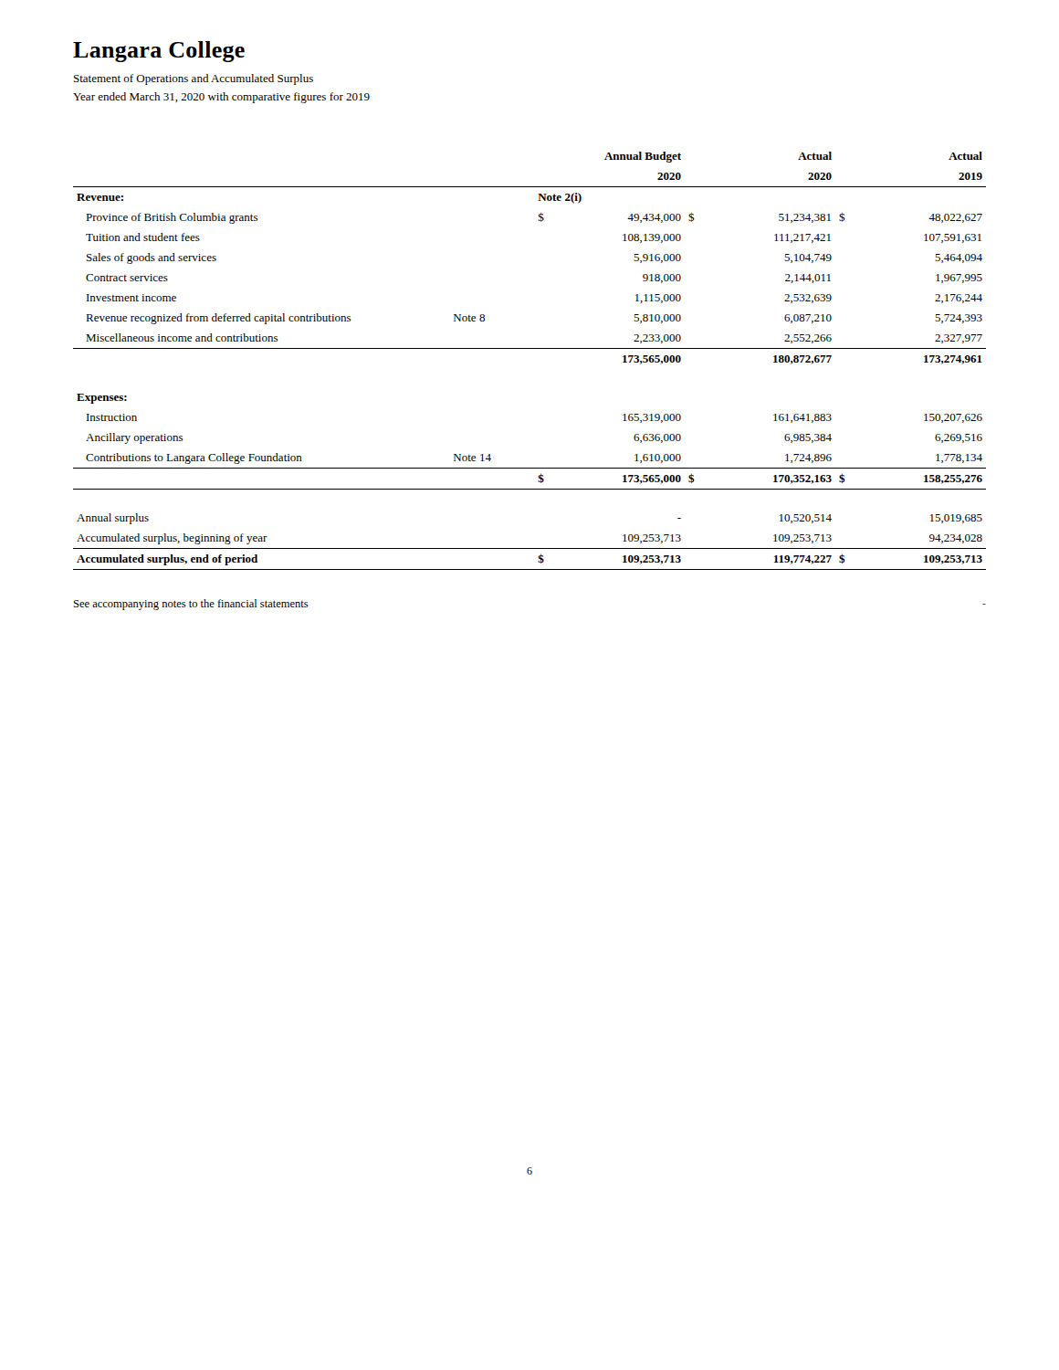Langara College
Statement of Operations and Accumulated Surplus
Year ended March 31, 2020 with comparative figures for 2019
| | | Annual Budget | Actual | Actual |
| --- | --- | --- | --- | --- |
| | | 2020 | 2020 | 2019 |
| Revenue: | | Note 2(i) | | | | |
| Province of British Columbia grants | | $ | 49,434,000 | $ | 51,234,381 | $ | 48,022,627 |
| Tuition and student fees | | | 108,139,000 | | 111,217,421 | | 107,591,631 |
| Sales of goods and services | | | 5,916,000 | | 5,104,749 | | 5,464,094 |
| Contract services | | | 918,000 | | 2,144,011 | | 1,967,995 |
| Investment income | | | 1,115,000 | | 2,532,639 | | 2,176,244 |
| Revenue recognized from deferred capital contributions | Note 8 | | 5,810,000 | | 6,087,210 | | 5,724,393 |
| Miscellaneous income and contributions | | | 2,233,000 | | 2,552,266 | | 2,327,977 |
| | | | 173,565,000 | | 180,872,677 | | 173,274,961 |
| Expenses: | | | | | | | |
| Instruction | | | 165,319,000 | | 161,641,883 | | 150,207,626 |
| Ancillary operations | | | 6,636,000 | | 6,985,384 | | 6,269,516 |
| Contributions to Langara College Foundation | Note 14 | | 1,610,000 | | 1,724,896 | | 1,778,134 |
| | | $ | 173,565,000 | $ | 170,352,163 | $ | 158,255,276 |
| Annual surplus | | | - | | 10,520,514 | | 15,019,685 |
| Accumulated surplus, beginning of year | | | 109,253,713 | | 109,253,713 | | 94,234,028 |
| Accumulated surplus, end of period | | $ | 109,253,713 | | 119,774,227 | $ | 109,253,713 |
See accompanying notes to the financial statements -
6